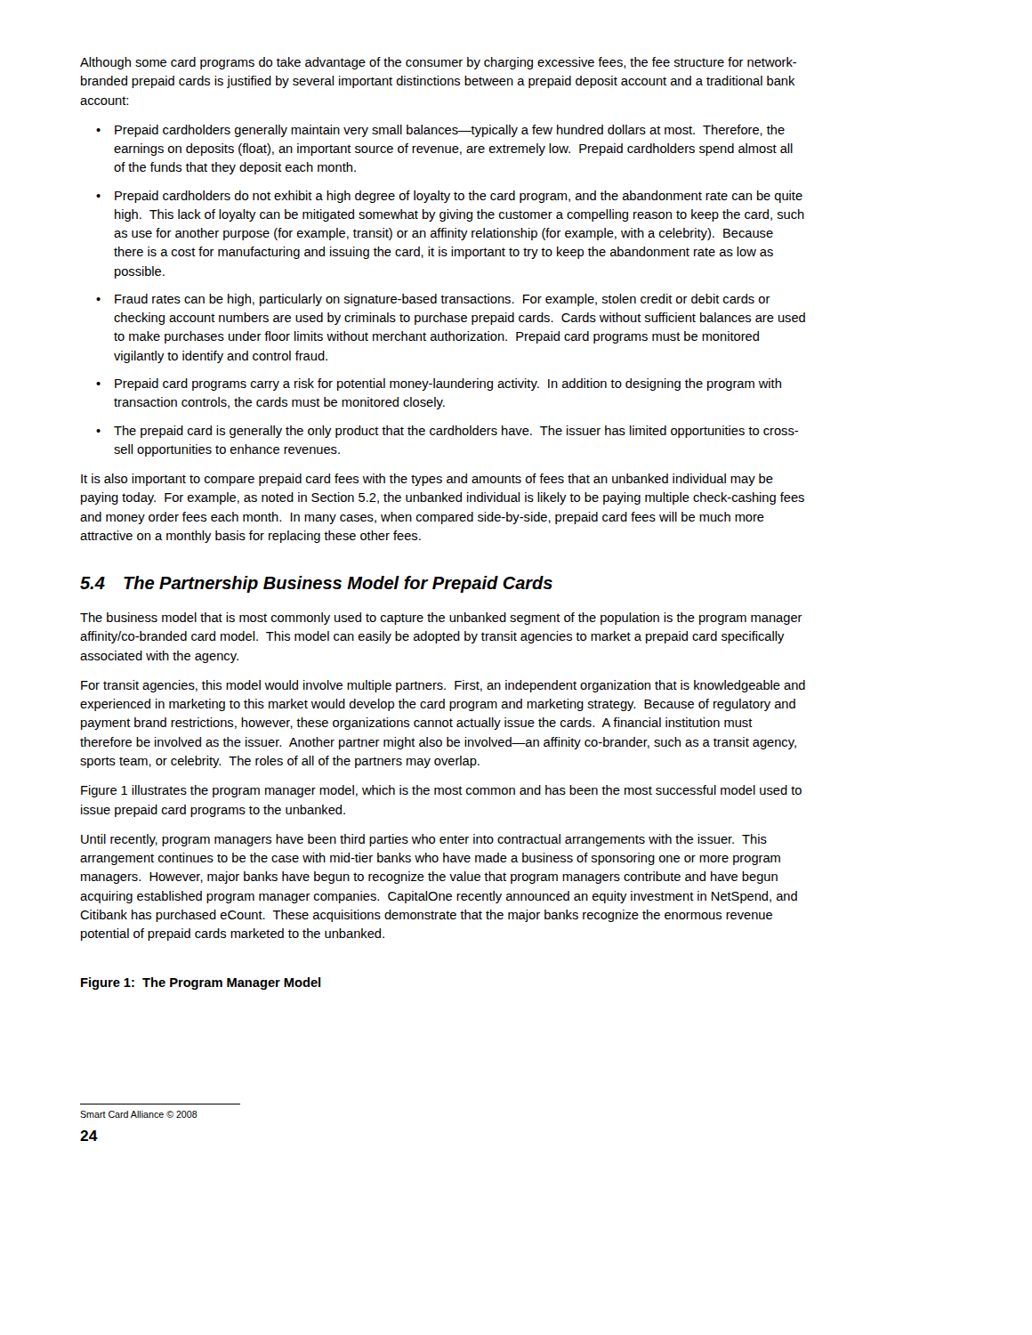Although some card programs do take advantage of the consumer by charging excessive fees, the fee structure for network-branded prepaid cards is justified by several important distinctions between a prepaid deposit account and a traditional bank account:
Prepaid cardholders generally maintain very small balances—typically a few hundred dollars at most. Therefore, the earnings on deposits (float), an important source of revenue, are extremely low. Prepaid cardholders spend almost all of the funds that they deposit each month.
Prepaid cardholders do not exhibit a high degree of loyalty to the card program, and the abandonment rate can be quite high. This lack of loyalty can be mitigated somewhat by giving the customer a compelling reason to keep the card, such as use for another purpose (for example, transit) or an affinity relationship (for example, with a celebrity). Because there is a cost for manufacturing and issuing the card, it is important to try to keep the abandonment rate as low as possible.
Fraud rates can be high, particularly on signature-based transactions. For example, stolen credit or debit cards or checking account numbers are used by criminals to purchase prepaid cards. Cards without sufficient balances are used to make purchases under floor limits without merchant authorization. Prepaid card programs must be monitored vigilantly to identify and control fraud.
Prepaid card programs carry a risk for potential money-laundering activity. In addition to designing the program with transaction controls, the cards must be monitored closely.
The prepaid card is generally the only product that the cardholders have. The issuer has limited opportunities to cross-sell opportunities to enhance revenues.
It is also important to compare prepaid card fees with the types and amounts of fees that an unbanked individual may be paying today. For example, as noted in Section 5.2, the unbanked individual is likely to be paying multiple check-cashing fees and money order fees each month. In many cases, when compared side-by-side, prepaid card fees will be much more attractive on a monthly basis for replacing these other fees.
5.4 The Partnership Business Model for Prepaid Cards
The business model that is most commonly used to capture the unbanked segment of the population is the program manager affinity/co-branded card model. This model can easily be adopted by transit agencies to market a prepaid card specifically associated with the agency.
For transit agencies, this model would involve multiple partners. First, an independent organization that is knowledgeable and experienced in marketing to this market would develop the card program and marketing strategy. Because of regulatory and payment brand restrictions, however, these organizations cannot actually issue the cards. A financial institution must therefore be involved as the issuer. Another partner might also be involved—an affinity co-brander, such as a transit agency, sports team, or celebrity. The roles of all of the partners may overlap.
Figure 1 illustrates the program manager model, which is the most common and has been the most successful model used to issue prepaid card programs to the unbanked.
Until recently, program managers have been third parties who enter into contractual arrangements with the issuer. This arrangement continues to be the case with mid-tier banks who have made a business of sponsoring one or more program managers. However, major banks have begun to recognize the value that program managers contribute and have begun acquiring established program manager companies. CapitalOne recently announced an equity investment in NetSpend, and Citibank has purchased eCount. These acquisitions demonstrate that the major banks recognize the enormous revenue potential of prepaid cards marketed to the unbanked.
Figure 1: The Program Manager Model
Smart Card Alliance © 2008
24